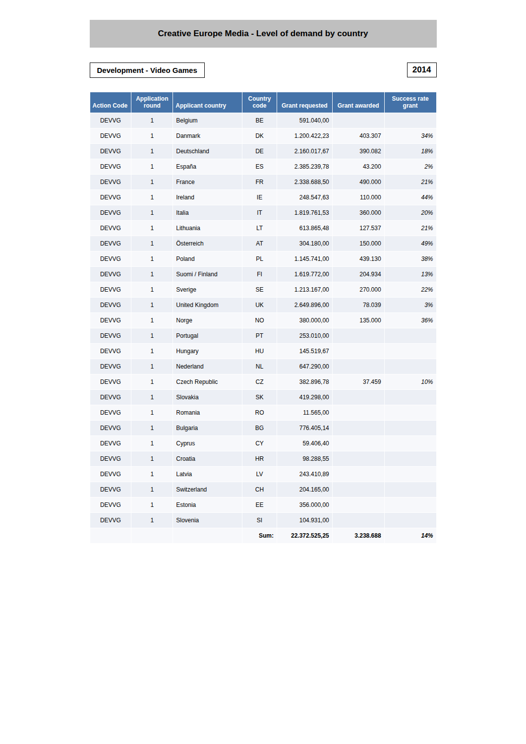Creative Europe Media - Level of demand by country
Development - Video Games
2014
| Action Code | Application round | Applicant country | Country code | Grant requested | Grant awarded | Success rate grant |
| --- | --- | --- | --- | --- | --- | --- |
| DEVVG | 1 | Belgium | BE | 591.040,00 | | |
| DEVVG | 1 | Danmark | DK | 1.200.422,23 | 403.307 | 34% |
| DEVVG | 1 | Deutschland | DE | 2.160.017,67 | 390.082 | 18% |
| DEVVG | 1 | España | ES | 2.385.239,78 | 43.200 | 2% |
| DEVVG | 1 | France | FR | 2.338.688,50 | 490.000 | 21% |
| DEVVG | 1 | Ireland | IE | 248.547,63 | 110.000 | 44% |
| DEVVG | 1 | Italia | IT | 1.819.761,53 | 360.000 | 20% |
| DEVVG | 1 | Lithuania | LT | 613.865,48 | 127.537 | 21% |
| DEVVG | 1 | Österreich | AT | 304.180,00 | 150.000 | 49% |
| DEVVG | 1 | Poland | PL | 1.145.741,00 | 439.130 | 38% |
| DEVVG | 1 | Suomi / Finland | FI | 1.619.772,00 | 204.934 | 13% |
| DEVVG | 1 | Sverige | SE | 1.213.167,00 | 270.000 | 22% |
| DEVVG | 1 | United Kingdom | UK | 2.649.896,00 | 78.039 | 3% |
| DEVVG | 1 | Norge | NO | 380.000,00 | 135.000 | 36% |
| DEVVG | 1 | Portugal | PT | 253.010,00 | | |
| DEVVG | 1 | Hungary | HU | 145.519,67 | | |
| DEVVG | 1 | Nederland | NL | 647.290,00 | | |
| DEVVG | 1 | Czech Republic | CZ | 382.896,78 | 37.459 | 10% |
| DEVVG | 1 | Slovakia | SK | 419.298,00 | | |
| DEVVG | 1 | Romania | RO | 11.565,00 | | |
| DEVVG | 1 | Bulgaria | BG | 776.405,14 | | |
| DEVVG | 1 | Cyprus | CY | 59.406,40 | | |
| DEVVG | 1 | Croatia | HR | 98.288,55 | | |
| DEVVG | 1 | Latvia | LV | 243.410,89 | | |
| DEVVG | 1 | Switzerland | CH | 204.165,00 | | |
| DEVVG | 1 | Estonia | EE | 356.000,00 | | |
| DEVVG | 1 | Slovenia | SI | 104.931,00 | | |
| | | | Sum: | 22.372.525,25 | 3.238.688 | 14% |